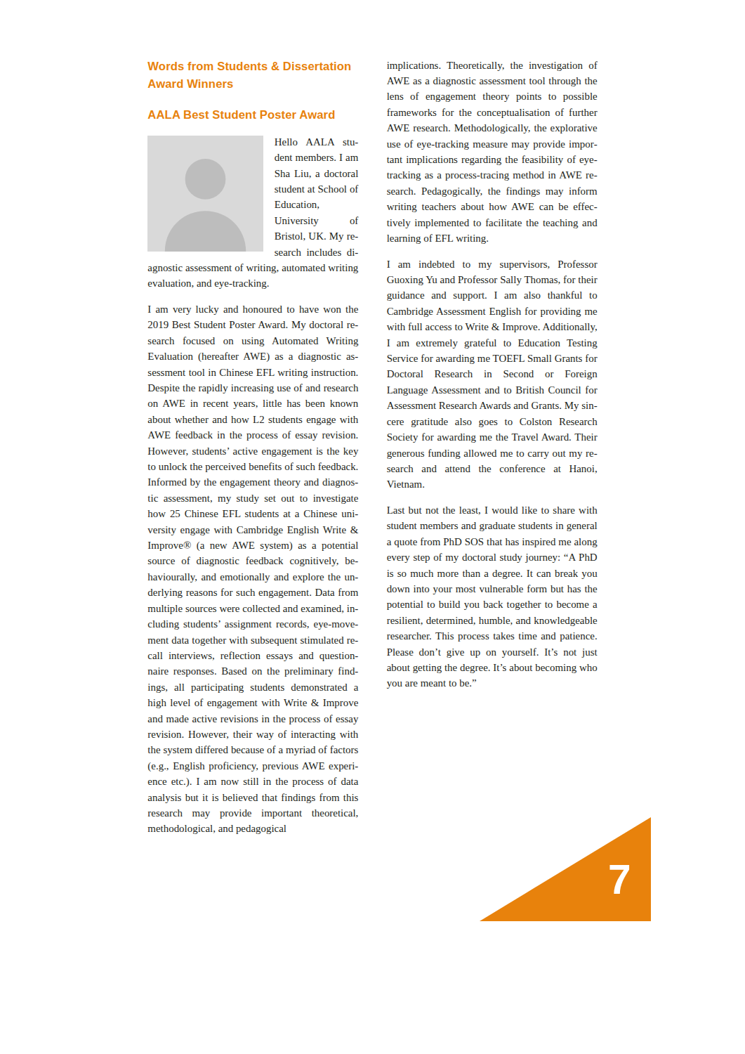Words from Students & Dissertation Award Winners
AALA Best Student Poster Award
Hello AALA student members. I am Sha Liu, a doctoral student at School of Education, University of Bristol, UK. My research includes diagnostic assessment of writing, automated writing evaluation, and eye-tracking.
I am very lucky and honoured to have won the 2019 Best Student Poster Award. My doctoral research focused on using Automated Writing Evaluation (hereafter AWE) as a diagnostic assessment tool in Chinese EFL writing instruction. Despite the rapidly increasing use of and research on AWE in recent years, little has been known about whether and how L2 students engage with AWE feedback in the process of essay revision. However, students’ active engagement is the key to unlock the perceived benefits of such feedback. Informed by the engagement theory and diagnostic assessment, my study set out to investigate how 25 Chinese EFL students at a Chinese university engage with Cambridge English Write & Improve® (a new AWE system) as a potential source of diagnostic feedback cognitively, behaviourally, and emotionally and explore the underlying reasons for such engagement. Data from multiple sources were collected and examined, including students’ assignment records, eye-movement data together with subsequent stimulated recall interviews, reflection essays and questionnaire responses. Based on the preliminary findings, all participating students demonstrated a high level of engagement with Write & Improve and made active revisions in the process of essay revision. However, their way of interacting with the system differed because of a myriad of factors (e.g., English proficiency, previous AWE experience etc.). I am now still in the process of data analysis but it is believed that findings from this research may provide important theoretical, methodological, and pedagogical
implications. Theoretically, the investigation of AWE as a diagnostic assessment tool through the lens of engagement theory points to possible frameworks for the conceptualisation of further AWE research. Methodologically, the explorative use of eye-tracking measure may provide important implications regarding the feasibility of eye-tracking as a process-tracing method in AWE research. Pedagogically, the findings may inform writing teachers about how AWE can be effectively implemented to facilitate the teaching and learning of EFL writing.
I am indebted to my supervisors, Professor Guoxing Yu and Professor Sally Thomas, for their guidance and support. I am also thankful to Cambridge Assessment English for providing me with full access to Write & Improve. Additionally, I am extremely grateful to Education Testing Service for awarding me TOEFL Small Grants for Doctoral Research in Second or Foreign Language Assessment and to British Council for Assessment Research Awards and Grants. My sincere gratitude also goes to Colston Research Society for awarding me the Travel Award. Their generous funding allowed me to carry out my research and attend the conference at Hanoi, Vietnam.
Last but not the least, I would like to share with student members and graduate students in general a quote from PhD SOS that has inspired me along every step of my doctoral study journey: “A PhD is so much more than a degree. It can break you down into your most vulnerable form but has the potential to build you back together to become a resilient, determined, humble, and knowledgeable researcher. This process takes time and patience. Please don’t give up on yourself. It’s not just about getting the degree. It’s about becoming who you are meant to be.”
7